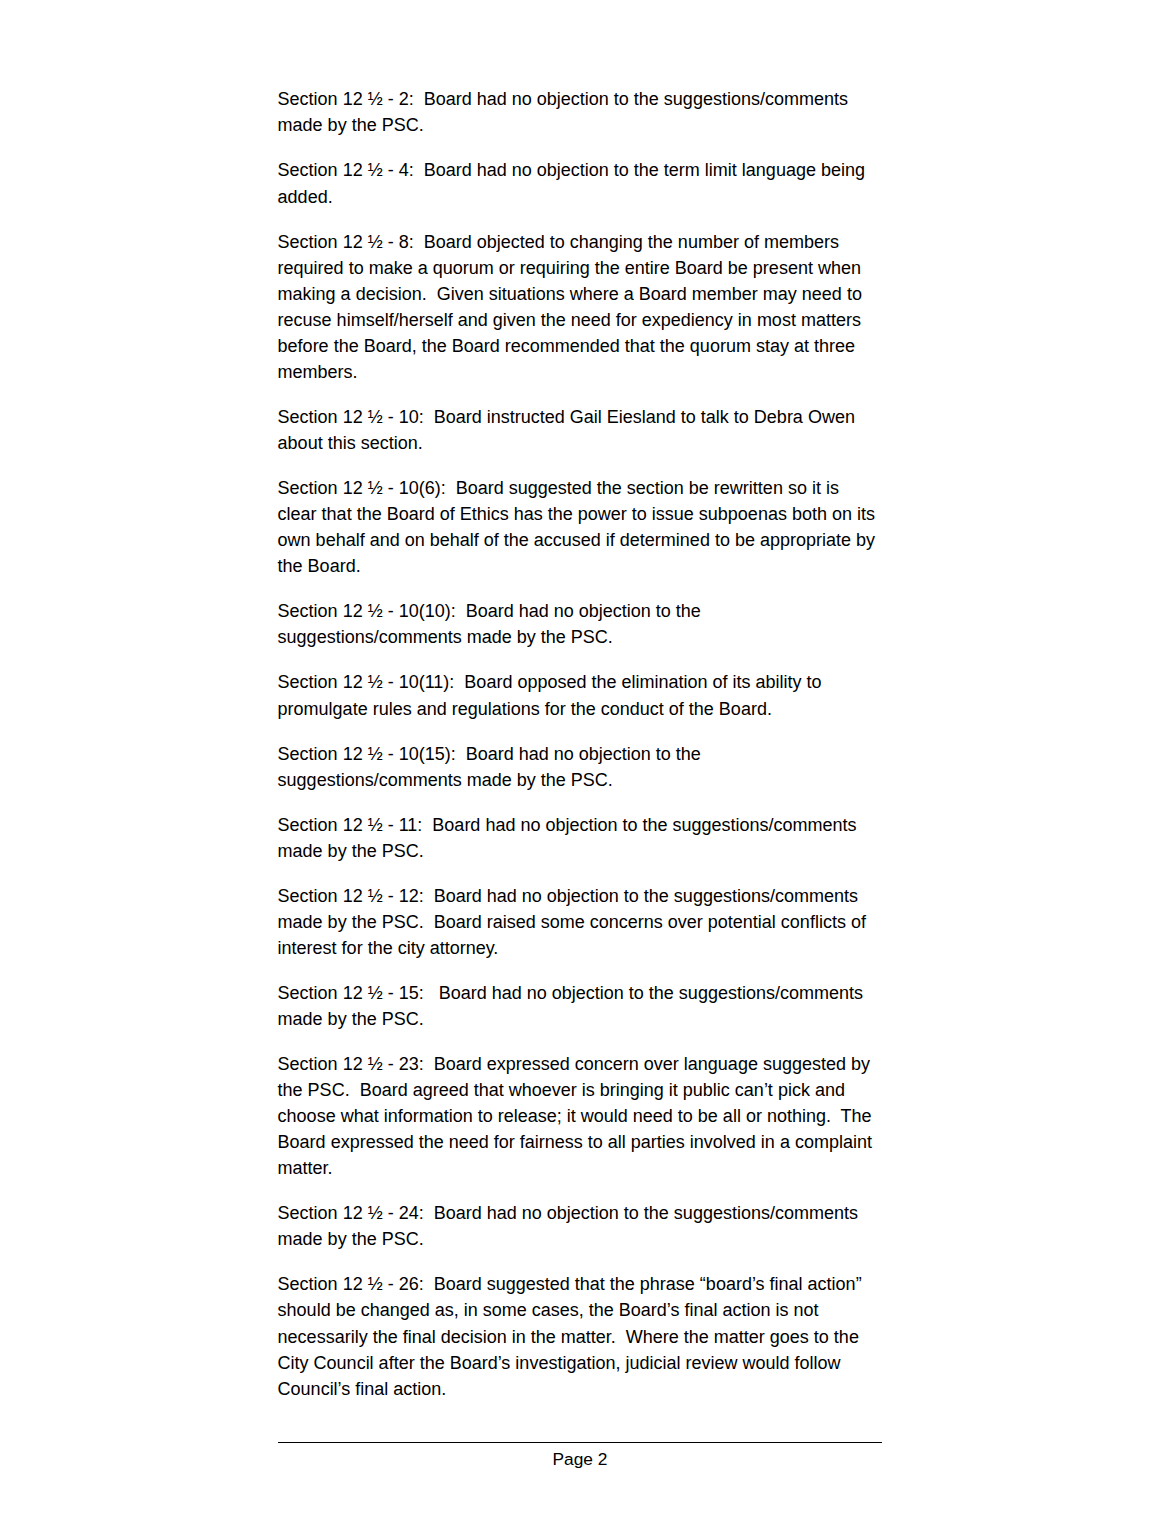Section 12 ½ - 2: Board had no objection to the suggestions/comments made by the PSC.
Section 12 ½ - 4: Board had no objection to the term limit language being added.
Section 12 ½ - 8: Board objected to changing the number of members required to make a quorum or requiring the entire Board be present when making a decision. Given situations where a Board member may need to recuse himself/herself and given the need for expediency in most matters before the Board, the Board recommended that the quorum stay at three members.
Section 12 ½ - 10: Board instructed Gail Eiesland to talk to Debra Owen about this section.
Section 12 ½ - 10(6): Board suggested the section be rewritten so it is clear that the Board of Ethics has the power to issue subpoenas both on its own behalf and on behalf of the accused if determined to be appropriate by the Board.
Section 12 ½ - 10(10): Board had no objection to the suggestions/comments made by the PSC.
Section 12 ½ - 10(11): Board opposed the elimination of its ability to promulgate rules and regulations for the conduct of the Board.
Section 12 ½ - 10(15): Board had no objection to the suggestions/comments made by the PSC.
Section 12 ½ - 11: Board had no objection to the suggestions/comments made by the PSC.
Section 12 ½ - 12: Board had no objection to the suggestions/comments made by the PSC. Board raised some concerns over potential conflicts of interest for the city attorney.
Section 12 ½ - 15: Board had no objection to the suggestions/comments made by the PSC.
Section 12 ½ - 23: Board expressed concern over language suggested by the PSC. Board agreed that whoever is bringing it public can’t pick and choose what information to release; it would need to be all or nothing. The Board expressed the need for fairness to all parties involved in a complaint matter.
Section 12 ½ - 24: Board had no objection to the suggestions/comments made by the PSC.
Section 12 ½ - 26: Board suggested that the phrase “board’s final action” should be changed as, in some cases, the Board’s final action is not necessarily the final decision in the matter. Where the matter goes to the City Council after the Board’s investigation, judicial review would follow Council’s final action.
Page 2